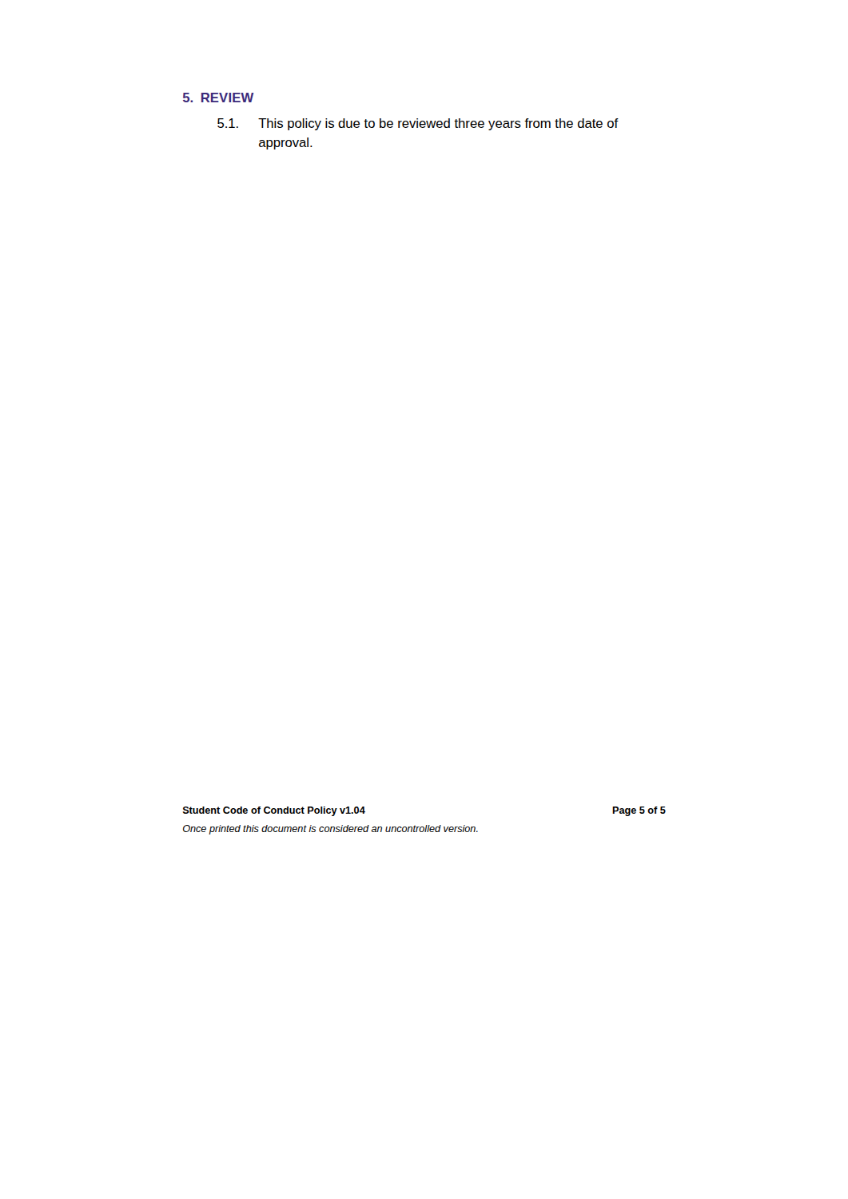5. REVIEW
5.1. This policy is due to be reviewed three years from the date of approval.
Student Code of Conduct Policy v1.04 Page 5 of 5
Once printed this document is considered an uncontrolled version.